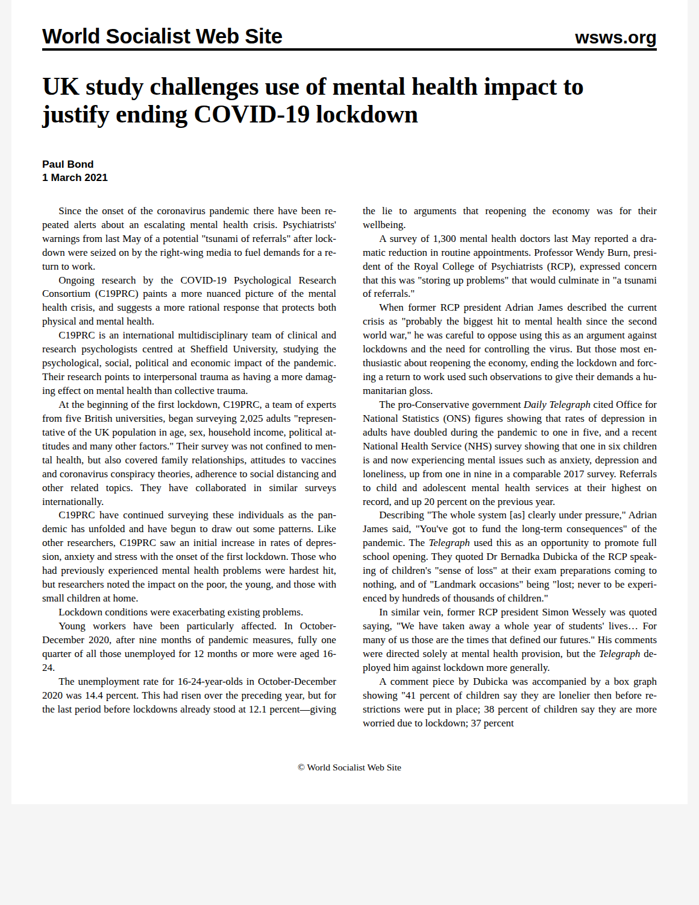World Socialist Web Site
wsws.org
UK study challenges use of mental health impact to justify ending COVID-19 lockdown
Paul Bond 1 March 2021
Since the onset of the coronavirus pandemic there have been repeated alerts about an escalating mental health crisis. Psychiatrists' warnings from last May of a potential "tsunami of referrals" after lockdown were seized on by the right-wing media to fuel demands for a return to work.
Ongoing research by the COVID-19 Psychological Research Consortium (C19PRC) paints a more nuanced picture of the mental health crisis, and suggests a more rational response that protects both physical and mental health.
C19PRC is an international multidisciplinary team of clinical and research psychologists centred at Sheffield University, studying the psychological, social, political and economic impact of the pandemic. Their research points to interpersonal trauma as having a more damaging effect on mental health than collective trauma.
At the beginning of the first lockdown, C19PRC, a team of experts from five British universities, began surveying 2,025 adults "representative of the UK population in age, sex, household income, political attitudes and many other factors." Their survey was not confined to mental health, but also covered family relationships, attitudes to vaccines and coronavirus conspiracy theories, adherence to social distancing and other related topics. They have collaborated in similar surveys internationally.
C19PRC have continued surveying these individuals as the pandemic has unfolded and have begun to draw out some patterns. Like other researchers, C19PRC saw an initial increase in rates of depression, anxiety and stress with the onset of the first lockdown. Those who had previously experienced mental health problems were hardest hit, but researchers noted the impact on the poor, the young, and those with small children at home.
Lockdown conditions were exacerbating existing problems.
Young workers have been particularly affected. In October-December 2020, after nine months of pandemic measures, fully one quarter of all those unemployed for 12 months or more were aged 16-24.
The unemployment rate for 16-24-year-olds in October-December 2020 was 14.4 percent. This had risen over the preceding year, but for the last period before lockdowns already stood at 12.1 percent—giving the lie to arguments that reopening the economy was for their wellbeing.
A survey of 1,300 mental health doctors last May reported a dramatic reduction in routine appointments. Professor Wendy Burn, president of the Royal College of Psychiatrists (RCP), expressed concern that this was "storing up problems" that would culminate in "a tsunami of referrals."
When former RCP president Adrian James described the current crisis as "probably the biggest hit to mental health since the second world war," he was careful to oppose using this as an argument against lockdowns and the need for controlling the virus. But those most enthusiastic about reopening the economy, ending the lockdown and forcing a return to work used such observations to give their demands a humanitarian gloss.
The pro-Conservative government Daily Telegraph cited Office for National Statistics (ONS) figures showing that rates of depression in adults have doubled during the pandemic to one in five, and a recent National Health Service (NHS) survey showing that one in six children is and now experiencing mental issues such as anxiety, depression and loneliness, up from one in nine in a comparable 2017 survey. Referrals to child and adolescent mental health services at their highest on record, and up 20 percent on the previous year.
Describing "The whole system [as] clearly under pressure," Adrian James said, "You've got to fund the long-term consequences" of the pandemic. The Telegraph used this as an opportunity to promote full school opening. They quoted Dr Bernadka Dubicka of the RCP speaking of children's "sense of loss" at their exam preparations coming to nothing, and of "Landmark occasions" being "lost; never to be experienced by hundreds of thousands of children."
In similar vein, former RCP president Simon Wessely was quoted saying, "We have taken away a whole year of students' lives… For many of us those are the times that defined our futures." His comments were directed solely at mental health provision, but the Telegraph deployed him against lockdown more generally.
A comment piece by Dubicka was accompanied by a box graph showing "41 percent of children say they are lonelier then before restrictions were put in place; 38 percent of children say they are more worried due to lockdown; 37 percent
© World Socialist Web Site